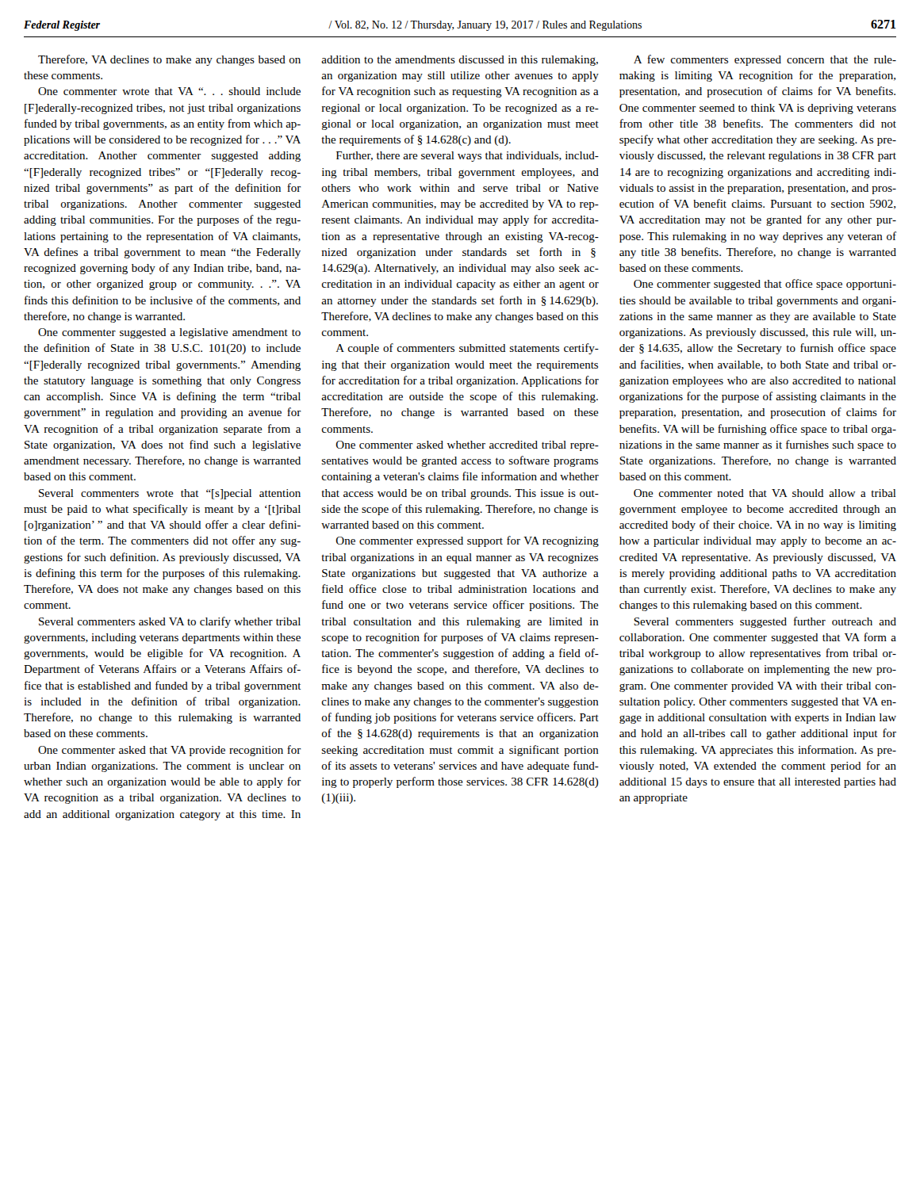Federal Register / Vol. 82, No. 12 / Thursday, January 19, 2017 / Rules and Regulations 6271
Therefore, VA declines to make any changes based on these comments.
One commenter wrote that VA “. . . should include [F]ederally-recognized tribes, not just tribal organizations funded by tribal governments, as an entity from which applications will be considered to be recognized for . . .” VA accreditation. Another commenter suggested adding “[F]ederally recognized tribes” or “[F]ederally recognized tribal governments” as part of the definition for tribal organizations. Another commenter suggested adding tribal communities. For the purposes of the regulations pertaining to the representation of VA claimants, VA defines a tribal government to mean “the Federally recognized governing body of any Indian tribe, band, nation, or other organized group or community. . .”. VA finds this definition to be inclusive of the comments, and therefore, no change is warranted.
One commenter suggested a legislative amendment to the definition of State in 38 U.S.C. 101(20) to include “[F]ederally recognized tribal governments.” Amending the statutory language is something that only Congress can accomplish. Since VA is defining the term “tribal government” in regulation and providing an avenue for VA recognition of a tribal organization separate from a State organization, VA does not find such a legislative amendment necessary. Therefore, no change is warranted based on this comment.
Several commenters wrote that “[s]pecial attention must be paid to what specifically is meant by a ‘[t]ribal [o]rganization’ ” and that VA should offer a clear definition of the term. The commenters did not offer any suggestions for such definition. As previously discussed, VA is defining this term for the purposes of this rulemaking. Therefore, VA does not make any changes based on this comment.
Several commenters asked VA to clarify whether tribal governments, including veterans departments within these governments, would be eligible for VA recognition. A Department of Veterans Affairs or a Veterans Affairs office that is established and funded by a tribal government is included in the definition of tribal organization. Therefore, no change to this rulemaking is warranted based on these comments.
One commenter asked that VA provide recognition for urban Indian organizations. The comment is unclear on whether such an organization would be able to apply for VA recognition as a tribal organization. VA declines to add an additional organization category at this time. In addition to the amendments discussed in this rulemaking, an organization may still utilize other avenues to apply for VA recognition such as requesting VA recognition as a regional or local organization. To be recognized as a regional or local organization, an organization must meet the requirements of § 14.628(c) and (d).
Further, there are several ways that individuals, including tribal members, tribal government employees, and others who work within and serve tribal or Native American communities, may be accredited by VA to represent claimants. An individual may apply for accreditation as a representative through an existing VA-recognized organization under standards set forth in § 14.629(a). Alternatively, an individual may also seek accreditation in an individual capacity as either an agent or an attorney under the standards set forth in § 14.629(b). Therefore, VA declines to make any changes based on this comment.
A couple of commenters submitted statements certifying that their organization would meet the requirements for accreditation for a tribal organization. Applications for accreditation are outside the scope of this rulemaking. Therefore, no change is warranted based on these comments.
One commenter asked whether accredited tribal representatives would be granted access to software programs containing a veteran's claims file information and whether that access would be on tribal grounds. This issue is outside the scope of this rulemaking. Therefore, no change is warranted based on this comment.
One commenter expressed support for VA recognizing tribal organizations in an equal manner as VA recognizes State organizations but suggested that VA authorize a field office close to tribal administration locations and fund one or two veterans service officer positions. The tribal consultation and this rulemaking are limited in scope to recognition for purposes of VA claims representation. The commenter's suggestion of adding a field office is beyond the scope, and therefore, VA declines to make any changes based on this comment. VA also declines to make any changes to the commenter's suggestion of funding job positions for veterans service officers. Part of the § 14.628(d) requirements is that an organization seeking accreditation must commit a significant portion of its assets to veterans' services and have adequate funding to properly perform those services. 38 CFR 14.628(d)(1)(iii).
A few commenters expressed concern that the rulemaking is limiting VA recognition for the preparation, presentation, and prosecution of claims for VA benefits. One commenter seemed to think VA is depriving veterans from other title 38 benefits. The commenters did not specify what other accreditation they are seeking. As previously discussed, the relevant regulations in 38 CFR part 14 are to recognizing organizations and accrediting individuals to assist in the preparation, presentation, and prosecution of VA benefit claims. Pursuant to section 5902, VA accreditation may not be granted for any other purpose. This rulemaking in no way deprives any veteran of any title 38 benefits. Therefore, no change is warranted based on these comments.
One commenter suggested that office space opportunities should be available to tribal governments and organizations in the same manner as they are available to State organizations. As previously discussed, this rule will, under § 14.635, allow the Secretary to furnish office space and facilities, when available, to both State and tribal organization employees who are also accredited to national organizations for the purpose of assisting claimants in the preparation, presentation, and prosecution of claims for benefits. VA will be furnishing office space to tribal organizations in the same manner as it furnishes such space to State organizations. Therefore, no change is warranted based on this comment.
One commenter noted that VA should allow a tribal government employee to become accredited through an accredited body of their choice. VA in no way is limiting how a particular individual may apply to become an accredited VA representative. As previously discussed, VA is merely providing additional paths to VA accreditation than currently exist. Therefore, VA declines to make any changes to this rulemaking based on this comment.
Several commenters suggested further outreach and collaboration. One commenter suggested that VA form a tribal workgroup to allow representatives from tribal organizations to collaborate on implementing the new program. One commenter provided VA with their tribal consultation policy. Other commenters suggested that VA engage in additional consultation with experts in Indian law and hold an all-tribes call to gather additional input for this rulemaking. VA appreciates this information. As previously noted, VA extended the comment period for an additional 15 days to ensure that all interested parties had an appropriate